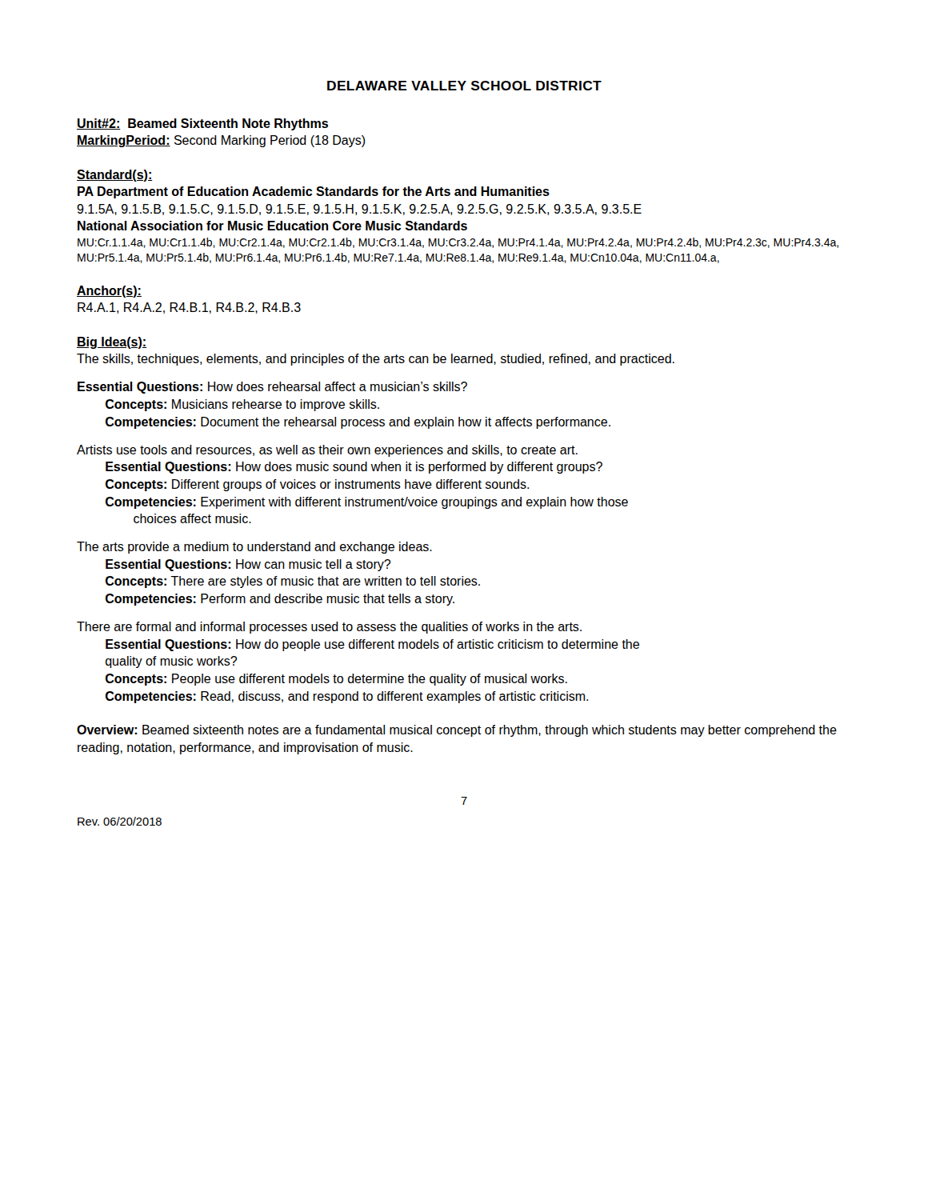DELAWARE VALLEY SCHOOL DISTRICT
Unit#2: Beamed Sixteenth Note Rhythms
MarkingPeriod: Second Marking Period (18 Days)
Standard(s):
PA Department of Education Academic Standards for the Arts and Humanities
9.1.5A, 9.1.5.B, 9.1.5.C, 9.1.5.D, 9.1.5.E, 9.1.5.H, 9.1.5.K, 9.2.5.A, 9.2.5.G, 9.2.5.K, 9.3.5.A, 9.3.5.E
National Association for Music Education Core Music Standards
MU:Cr.1.1.4a, MU:Cr1.1.4b, MU:Cr2.1.4a, MU:Cr2.1.4b, MU:Cr3.1.4a, MU:Cr3.2.4a, MU:Pr4.1.4a, MU:Pr4.2.4a, MU:Pr4.2.4b, MU:Pr4.2.3c, MU:Pr4.3.4a, MU:Pr5.1.4a, MU:Pr5.1.4b, MU:Pr6.1.4a, MU:Pr6.1.4b, MU:Re7.1.4a, MU:Re8.1.4a, MU:Re9.1.4a, MU:Cn10.04a, MU:Cn11.04.a,
Anchor(s):
R4.A.1, R4.A.2, R4.B.1, R4.B.2, R4.B.3
Big Idea(s):
The skills, techniques, elements, and principles of the arts can be learned, studied, refined, and practiced.
Essential Questions: How does rehearsal affect a musician’s skills?
Concepts: Musicians rehearse to improve skills.
Competencies: Document the rehearsal process and explain how it affects performance.
Artists use tools and resources, as well as their own experiences and skills, to create art.
Essential Questions: How does music sound when it is performed by different groups?
Concepts: Different groups of voices or instruments have different sounds.
Competencies: Experiment with different instrument/voice groupings and explain how those
choices affect music.
The arts provide a medium to understand and exchange ideas.
Essential Questions: How can music tell a story?
Concepts: There are styles of music that are written to tell stories.
Competencies: Perform and describe music that tells a story.
There are formal and informal processes used to assess the qualities of works in the arts.
Essential Questions: How do people use different models of artistic criticism to determine the
quality of music works?
Concepts: People use different models to determine the quality of musical works.
Competencies: Read, discuss, and respond to different examples of artistic criticism.
Overview: Beamed sixteenth notes are a fundamental musical concept of rhythm, through which students may better comprehend the reading, notation, performance, and improvisation of music.
7
Rev. 06/20/2018